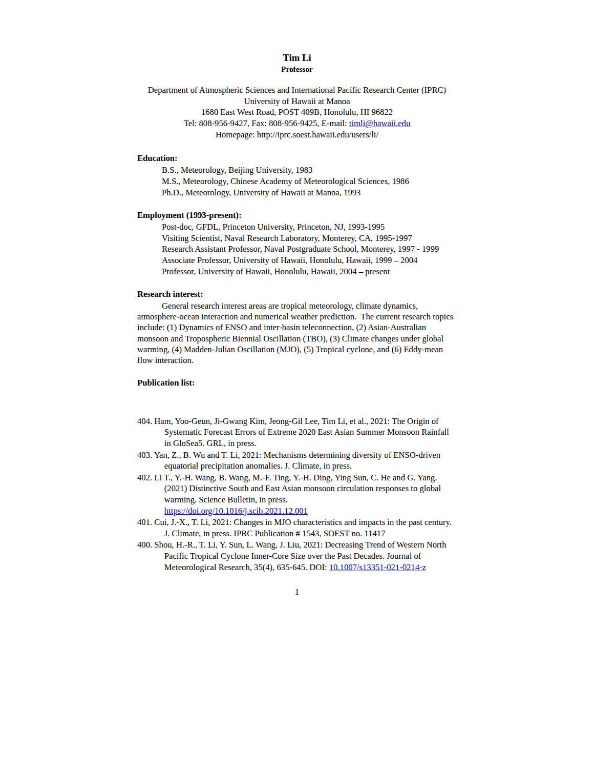Tim Li
Professor
Department of Atmospheric Sciences and International Pacific Research Center (IPRC)
University of Hawaii at Manoa
1680 East West Road, POST 409B, Honolulu, HI 96822
Tel: 808-956-9427, Fax: 808-956-9425, E-mail: timli@hawaii.edu
Homepage: http://iprc.soest.hawaii.edu/users/li/
Education:
B.S., Meteorology, Beijing University, 1983
M.S., Meteorology, Chinese Academy of Meteorological Sciences, 1986
Ph.D., Meteorology, University of Hawaii at Manoa, 1993
Employment (1993-present):
Post-doc, GFDL, Princeton University, Princeton, NJ, 1993-1995
Visiting Scientist, Naval Research Laboratory, Monterey, CA, 1995-1997
Research Assistant Professor, Naval Postgraduate School, Monterey, 1997 - 1999
Associate Professor, University of Hawaii, Honolulu, Hawaii, 1999 – 2004
Professor, University of Hawaii, Honolulu, Hawaii, 2004 – present
Research interest:
General research interest areas are tropical meteorology, climate dynamics, atmosphere-ocean interaction and numerical weather prediction. The current research topics include: (1) Dynamics of ENSO and inter-basin teleconnection, (2) Asian-Australian monsoon and Tropospheric Biennial Oscillation (TBO), (3) Climate changes under global warming, (4) Madden-Julian Oscillation (MJO), (5) Tropical cyclone, and (6) Eddy-mean flow interaction.
Publication list:
404. Ham, Yoo-Geun, Ji-Gwang Kim, Jeong-Gil Lee, Tim Li, et al., 2021: The Origin of Systematic Forecast Errors of Extreme 2020 East Asian Summer Monsoon Rainfall in GloSea5. GRL, in press.
403. Yan, Z., B. Wu and T. Li, 2021: Mechanisms determining diversity of ENSO-driven equatorial precipitation anomalies. J. Climate, in press.
402. Li T., Y.-H. Wang, B. Wang, M.-F. Ting, Y.-H. Ding, Ying Sun, C. He and G. Yang. (2021) Distinctive South and East Asian monsoon circulation responses to global warming. Science Bulletin, in press.
https://doi.org/10.1016/j.scib.2021.12.001
401. Cui, J.-X., T. Li, 2021: Changes in MJO characteristics and impacts in the past century. J. Climate, in press. IPRC Publication # 1543, SOEST no. 11417
400. Shou, H.-R., T. Li, Y. Sun, L. Wang, J. Liu, 2021: Decreasing Trend of Western North Pacific Tropical Cyclone Inner-Core Size over the Past Decades. Journal of Meteorological Research, 35(4), 635-645. DOI: 10.1007/s13351-021-0214-z
1